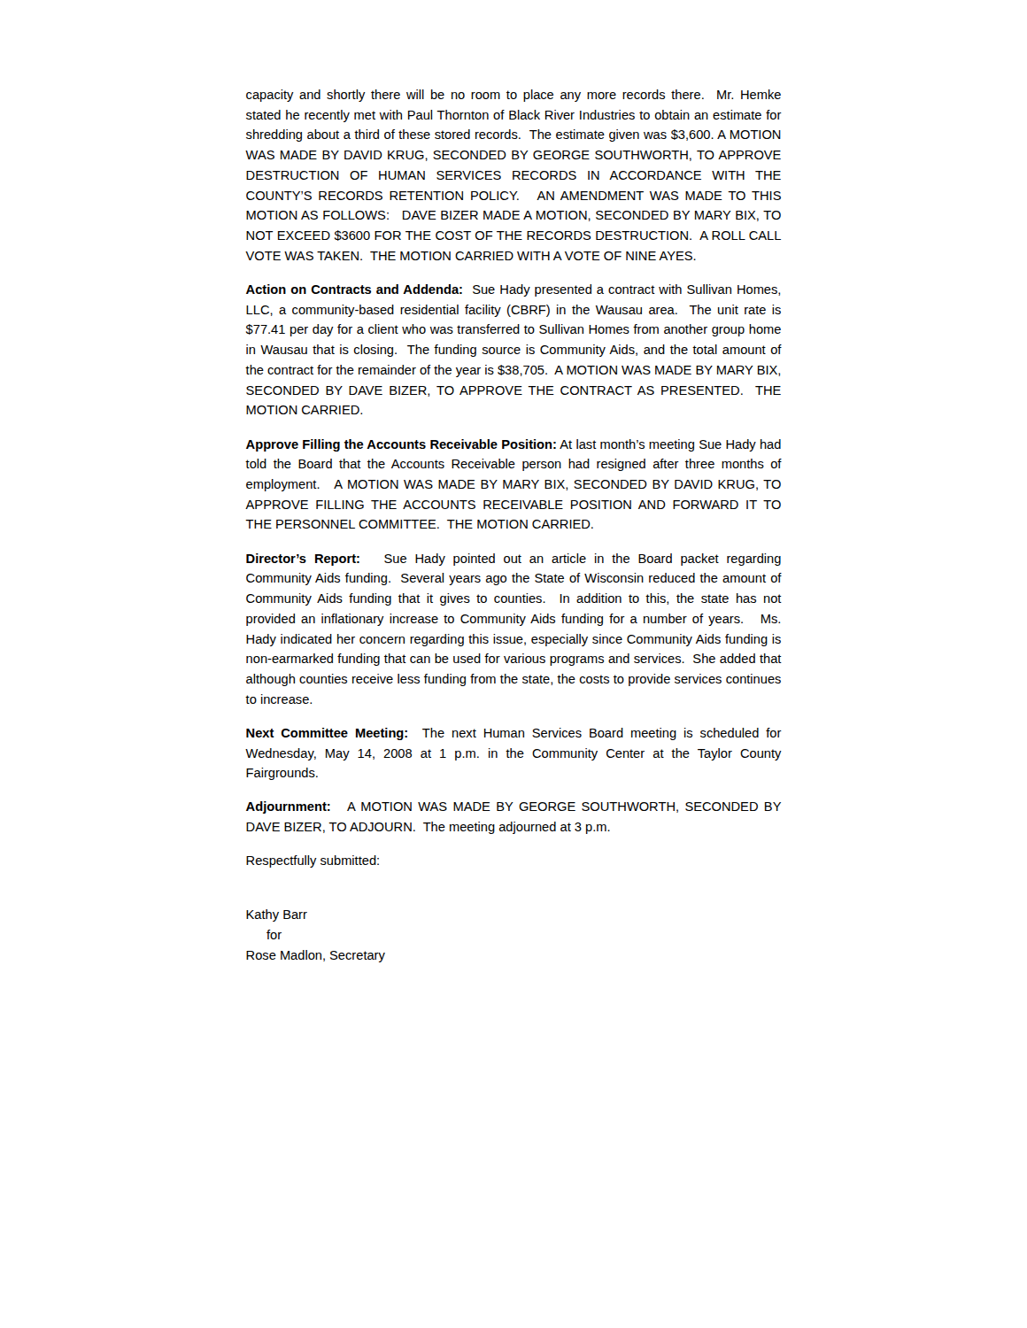capacity and shortly there will be no room to place any more records there. Mr. Hemke stated he recently met with Paul Thornton of Black River Industries to obtain an estimate for shredding about a third of these stored records. The estimate given was $3,600. A MOTION WAS MADE BY DAVID KRUG, SECONDED BY GEORGE SOUTHWORTH, TO APPROVE DESTRUCTION OF HUMAN SERVICES RECORDS IN ACCORDANCE WITH THE COUNTY’S RECORDS RETENTION POLICY. AN AMENDMENT WAS MADE TO THIS MOTION AS FOLLOWS: DAVE BIZER MADE A MOTION, SECONDED BY MARY BIX, TO NOT EXCEED $3600 FOR THE COST OF THE RECORDS DESTRUCTION. A ROLL CALL VOTE WAS TAKEN. THE MOTION CARRIED WITH A VOTE OF NINE AYES.
Action on Contracts and Addenda: Sue Hady presented a contract with Sullivan Homes, LLC, a community-based residential facility (CBRF) in the Wausau area. The unit rate is $77.41 per day for a client who was transferred to Sullivan Homes from another group home in Wausau that is closing. The funding source is Community Aids, and the total amount of the contract for the remainder of the year is $38,705. A MOTION WAS MADE BY MARY BIX, SECONDED BY DAVE BIZER, TO APPROVE THE CONTRACT AS PRESENTED. THE MOTION CARRIED.
Approve Filling the Accounts Receivable Position: At last month’s meeting Sue Hady had told the Board that the Accounts Receivable person had resigned after three months of employment. A MOTION WAS MADE BY MARY BIX, SECONDED BY DAVID KRUG, TO APPROVE FILLING THE ACCOUNTS RECEIVABLE POSITION AND FORWARD IT TO THE PERSONNEL COMMITTEE. THE MOTION CARRIED.
Director’s Report: Sue Hady pointed out an article in the Board packet regarding Community Aids funding. Several years ago the State of Wisconsin reduced the amount of Community Aids funding that it gives to counties. In addition to this, the state has not provided an inflationary increase to Community Aids funding for a number of years. Ms. Hady indicated her concern regarding this issue, especially since Community Aids funding is non-earmarked funding that can be used for various programs and services. She added that although counties receive less funding from the state, the costs to provide services continues to increase.
Next Committee Meeting: The next Human Services Board meeting is scheduled for Wednesday, May 14, 2008 at 1 p.m. in the Community Center at the Taylor County Fairgrounds.
Adjournment: A MOTION WAS MADE BY GEORGE SOUTHWORTH, SECONDED BY DAVE BIZER, TO ADJOURN. The meeting adjourned at 3 p.m.
Respectfully submitted:
Kathy Barr
for
Rose Madlon, Secretary